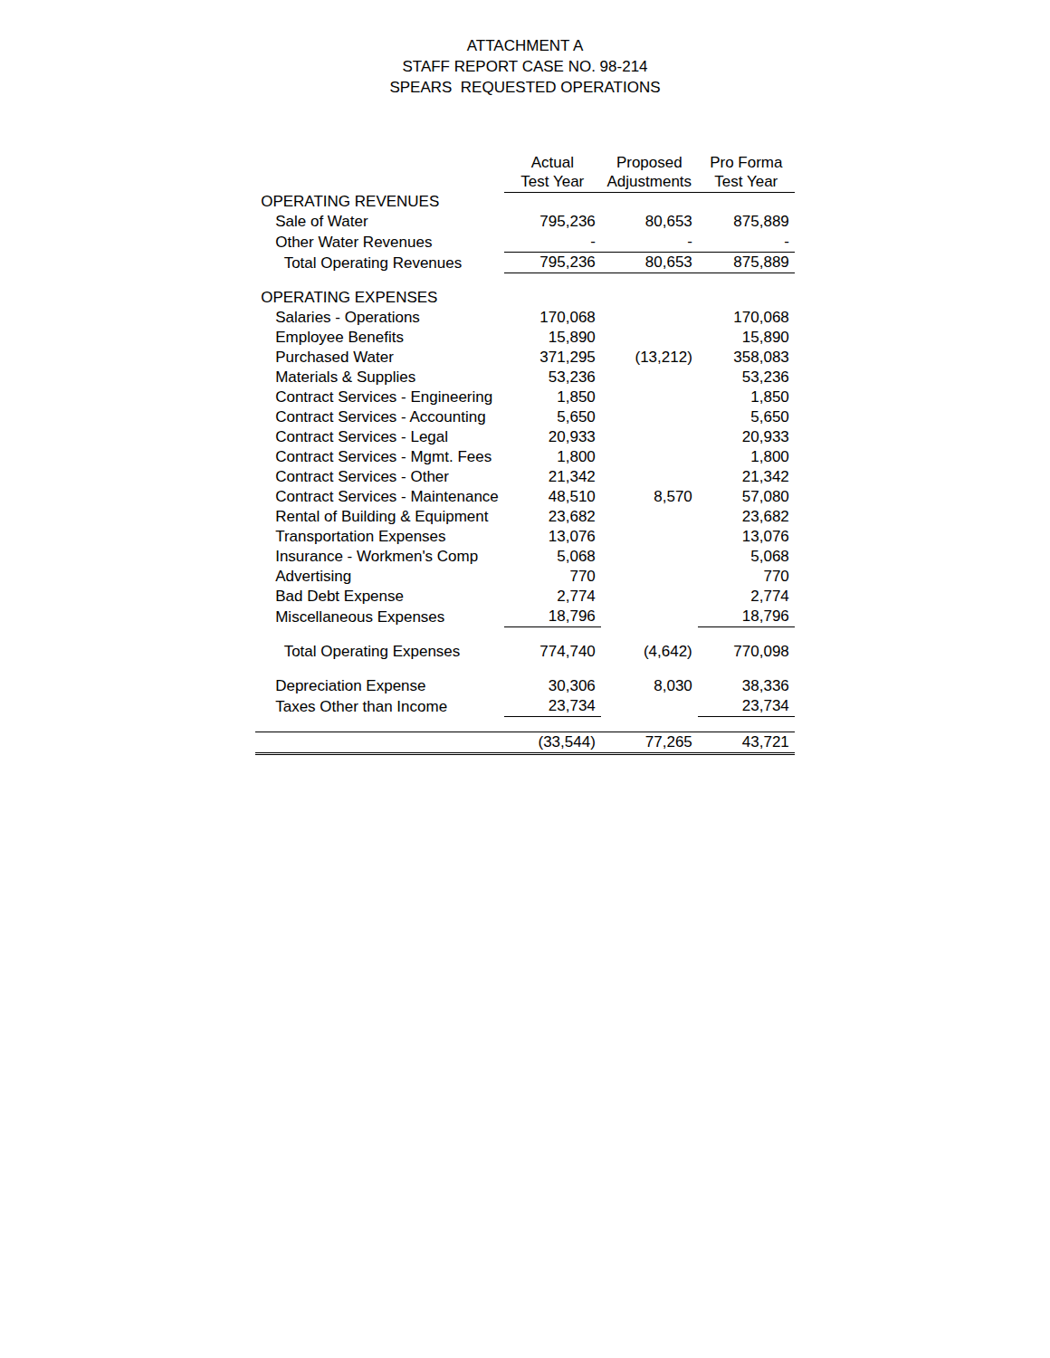ATTACHMENT A
STAFF REPORT CASE NO. 98-214
SPEARS REQUESTED OPERATIONS
| | Actual | Proposed | Pro Forma |
| | Test Year | Adjustments | Test Year |
| OPERATING REVENUES | | | |
| Sale of Water | 795,236 | 80,653 | 875,889 |
| Other Water Revenues | - | - | - |
| Total Operating Revenues | 795,236 | 80,653 | 875,889 |
| OPERATING EXPENSES | | | |
| Salaries - Operations | 170,068 | | 170,068 |
| Employee Benefits | 15,890 | | 15,890 |
| Purchased Water | 371,295 | (13,212) | 358,083 |
| Materials & Supplies | 53,236 | | 53,236 |
| Contract Services - Engineering | 1,850 | | 1,850 |
| Contract Services - Accounting | 5,650 | | 5,650 |
| Contract Services - Legal | 20,933 | | 20,933 |
| Contract Services - Mgmt. Fees | 1,800 | | 1,800 |
| Contract Services - Other | 21,342 | | 21,342 |
| Contract Services - Maintenance | 48,510 | 8,570 | 57,080 |
| Rental of Building & Equipment | 23,682 | | 23,682 |
| Transportation Expenses | 13,076 | | 13,076 |
| Insurance - Workmen's Comp | 5,068 | | 5,068 |
| Advertising | 770 | | 770 |
| Bad Debt Expense | 2,774 | | 2,774 |
| Miscellaneous Expenses | 18,796 | | 18,796 |
| Total Operating Expenses | 774,740 | (4,642) | 770,098 |
| Depreciation Expense | 30,306 | 8,030 | 38,336 |
| Taxes Other than Income | 23,734 | | 23,734 |
| | (33,544) | 77,265 | 43,721 |